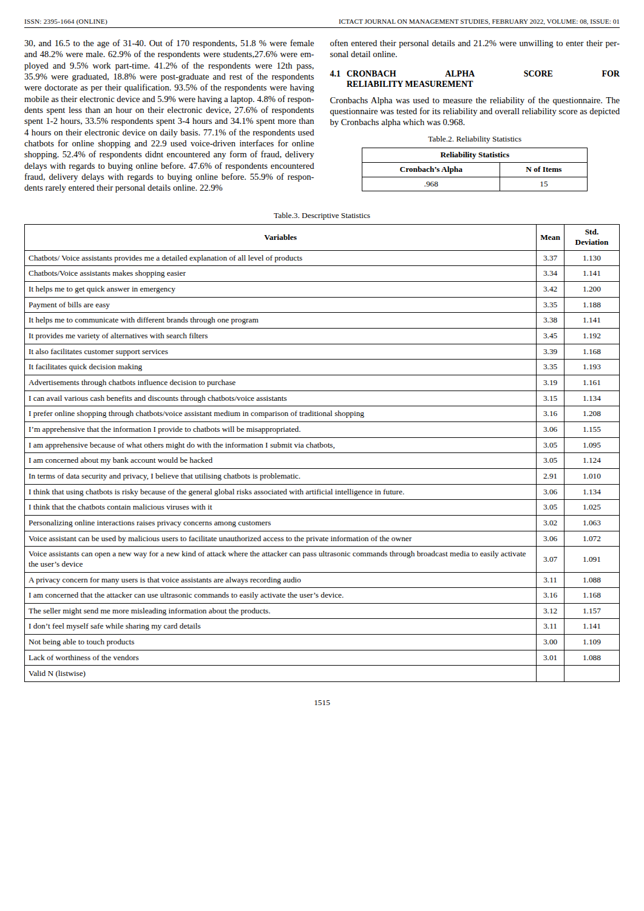ISSN: 2395-1664 (ONLINE)
ICTACT JOURNAL ON MANAGEMENT STUDIES, FEBRUARY 2022, VOLUME: 08, ISSUE: 01
30, and 16.5 to the age of 31-40. Out of 170 respondents, 51.8 % were female and 48.2% were male. 62.9% of the respondents were students,27.6% were employed and 9.5% work part-time. 41.2% of the respondents were 12th pass, 35.9% were graduated, 18.8% were post-graduate and rest of the respondents were doctorate as per their qualification. 93.5% of the respondents were having mobile as their electronic device and 5.9% were having a laptop. 4.8% of respondents spent less than an hour on their electronic device, 27.6% of respondents spent 1-2 hours, 33.5% respondents spent 3-4 hours and 34.1% spent more than 4 hours on their electronic device on daily basis. 77.1% of the respondents used chatbots for online shopping and 22.9 used voice-driven interfaces for online shopping. 52.4% of respondents didnt encountered any form of fraud, delivery delays with regards to buying online before. 47.6% of respondents encountered fraud, delivery delays with regards to buying online before. 55.9% of respondents rarely entered their personal details online. 22.9%
often entered their personal details and 21.2% were unwilling to enter their personal detail online.
4.1 CRONBACH ALPHA SCORE FOR RELIABILITY MEASUREMENT
Cronbachs Alpha was used to measure the reliability of the questionnaire. The questionnaire was tested for its reliability and overall reliability score as depicted by Cronbachs alpha which was 0.968.
Table.2. Reliability Statistics
| Reliability Statistics |
| --- |
| Cronbach’s Alpha | N of Items |
| .968 | 15 |
Table.3. Descriptive Statistics
| Variables | Mean | Std. Deviation |
| --- | --- | --- |
| Chatbots/ Voice assistants provides me a detailed explanation of all level of products | 3.37 | 1.130 |
| Chatbots/Voice assistants makes shopping easier | 3.34 | 1.141 |
| It helps me to get quick answer in emergency | 3.42 | 1.200 |
| Payment of bills are easy | 3.35 | 1.188 |
| It helps me to communicate with different brands through one program | 3.38 | 1.141 |
| It provides me variety of alternatives with search filters | 3.45 | 1.192 |
| It also facilitates customer support services | 3.39 | 1.168 |
| It facilitates quick decision making | 3.35 | 1.193 |
| Advertisements through chatbots influence decision to purchase | 3.19 | 1.161 |
| I can avail various cash benefits and discounts through chatbots/voice assistants | 3.15 | 1.134 |
| I prefer online shopping through chatbots/voice assistant medium in comparison of traditional shopping | 3.16 | 1.208 |
| I’m apprehensive that the information I provide to chatbots will be misappropriated. | 3.06 | 1.155 |
| I am apprehensive because of what others might do with the information I submit via chatbots, | 3.05 | 1.095 |
| I am concerned about my bank account would be hacked | 3.05 | 1.124 |
| In terms of data security and privacy, I believe that utilising chatbots is problematic. | 2.91 | 1.010 |
| I think that using chatbots is risky because of the general global risks associated with artificial intelligence in future. | 3.06 | 1.134 |
| I think that the chatbots contain malicious viruses with it | 3.05 | 1.025 |
| Personalizing online interactions raises privacy concerns among customers | 3.02 | 1.063 |
| Voice assistant can be used by malicious users to facilitate unauthorized access to the private information of the owner | 3.06 | 1.072 |
| Voice assistants can open a new way for a new kind of attack where the attacker can pass ultrasonic commands through broadcast media to easily activate the user’s device | 3.07 | 1.091 |
| A privacy concern for many users is that voice assistants are always recording audio | 3.11 | 1.088 |
| I am concerned that the attacker can use ultrasonic commands to easily activate the user’s device. | 3.16 | 1.168 |
| The seller might send me more misleading information about the products. | 3.12 | 1.157 |
| I don’t feel myself safe while sharing my card details | 3.11 | 1.141 |
| Not being able to touch products | 3.00 | 1.109 |
| Lack of worthiness of the vendors | 3.01 | 1.088 |
| Valid N (listwise) | | |
1515